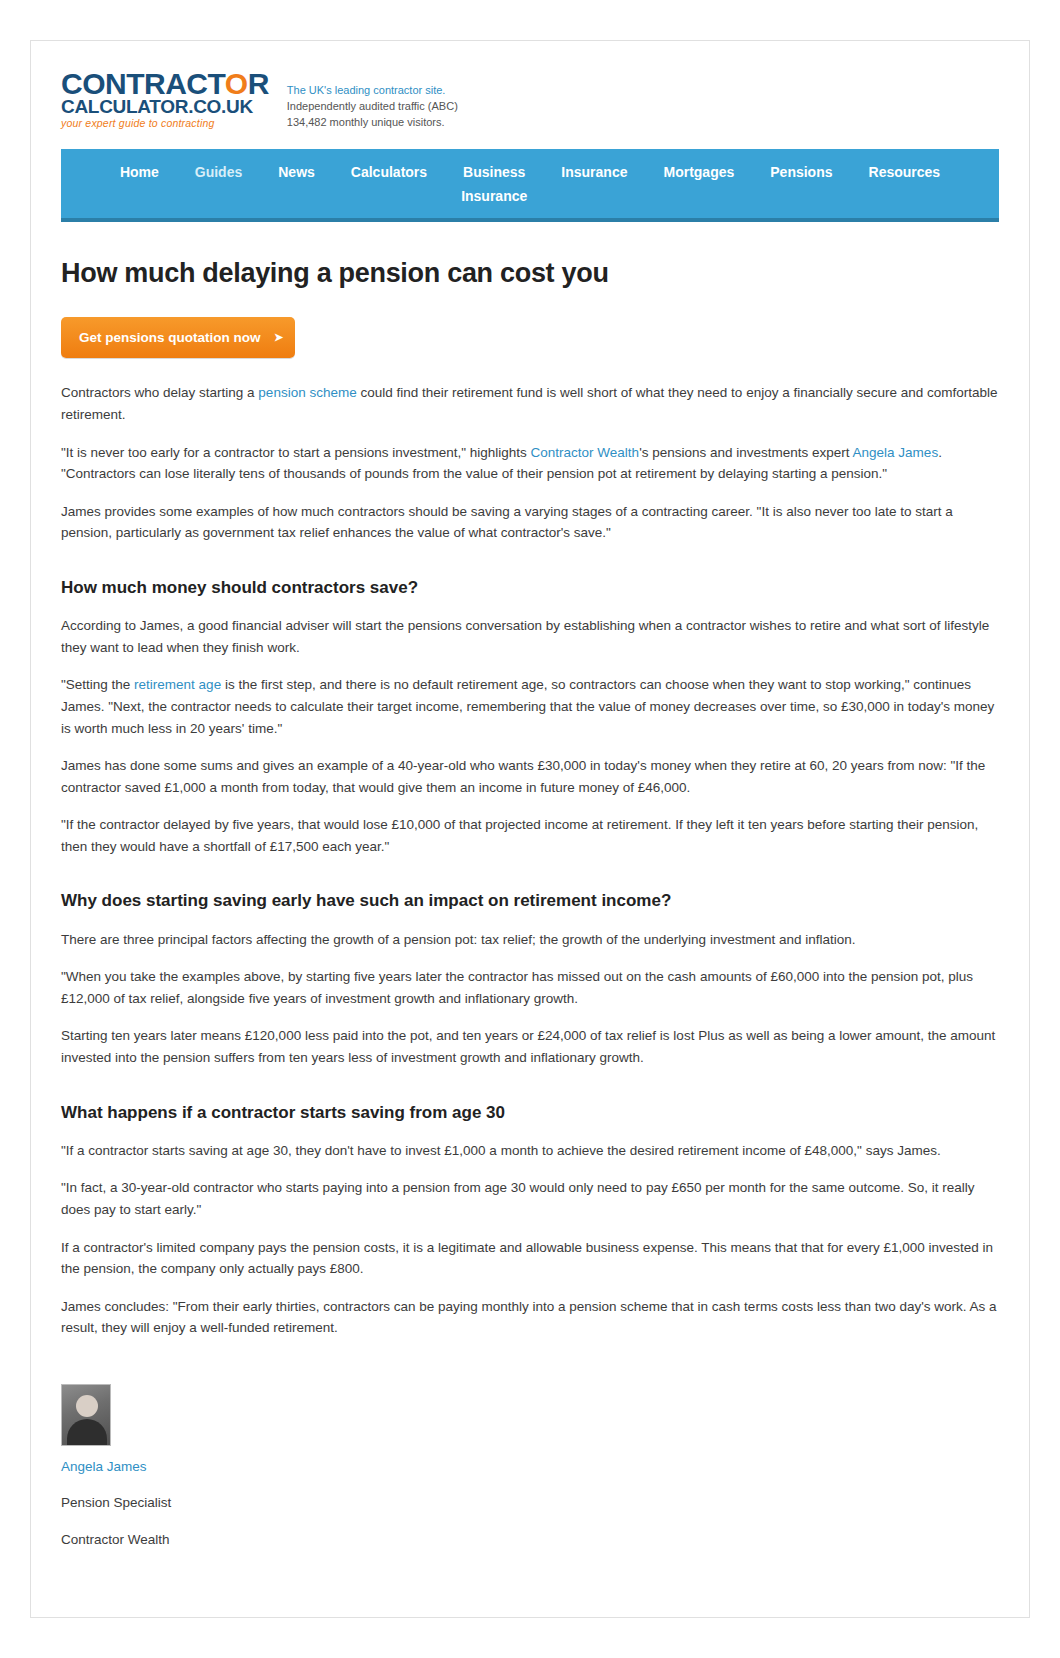CONTRACTOR
CALCULATOR.CO.UK
your expert guide to contracting
The UK's leading contractor site.
Independently audited traffic (ABC)
134,482 monthly unique visitors.
Home
Guides
News
Calculators
Business Insurance
Insurance
Mortgages
Pensions
Resources
How much delaying a pension can cost you
Get pensions quotation now
Contractors who delay starting a pension scheme could find their retirement fund is well short of what they need to enjoy a financially secure and comfortable retirement.
"It is never too early for a contractor to start a pensions investment," highlights Contractor Wealth's pensions and investments expert Angela James. "Contractors can lose literally tens of thousands of pounds from the value of their pension pot at retirement by delaying starting a pension."
James provides some examples of how much contractors should be saving a varying stages of a contracting career. "It is also never too late to start a pension, particularly as government tax relief enhances the value of what contractor's save."
How much money should contractors save?
According to James, a good financial adviser will start the pensions conversation by establishing when a contractor wishes to retire and what sort of lifestyle they want to lead when they finish work.
"Setting the retirement age is the first step, and there is no default retirement age, so contractors can choose when they want to stop working," continues James. "Next, the contractor needs to calculate their target income, remembering that the value of money decreases over time, so £30,000 in today's money is worth much less in 20 years' time."
James has done some sums and gives an example of a 40-year-old who wants £30,000 in today's money when they retire at 60, 20 years from now: "If the contractor saved £1,000 a month from today, that would give them an income in future money of £46,000.
"If the contractor delayed by five years, that would lose £10,000 of that projected income at retirement. If they left it ten years before starting their pension, then they would have a shortfall of £17,500 each year."
Why does starting saving early have such an impact on retirement income?
There are three principal factors affecting the growth of a pension pot: tax relief; the growth of the underlying investment and inflation.
"When you take the examples above, by starting five years later the contractor has missed out on the cash amounts of £60,000 into the pension pot, plus £12,000 of tax relief, alongside five years of investment growth and inflationary growth.
Starting ten years later means £120,000 less paid into the pot, and ten years or £24,000 of tax relief is lost Plus as well as being a lower amount, the amount invested into the pension suffers from ten years less of investment growth and inflationary growth.
What happens if a contractor starts saving from age 30
"If a contractor starts saving at age 30, they don't have to invest £1,000 a month to achieve the desired retirement income of £48,000," says James.
"In fact, a 30-year-old contractor who starts paying into a pension from age 30 would only need to pay £650 per month for the same outcome. So, it really does pay to start early."
If a contractor's limited company pays the pension costs, it is a legitimate and allowable business expense. This means that that for every £1,000 invested in the pension, the company only actually pays £800.
James concludes: "From their early thirties, contractors can be paying monthly into a pension scheme that in cash terms costs less than two day's work. As a result, they will enjoy a well-funded retirement.
Angela James
Pension Specialist
Contractor Wealth